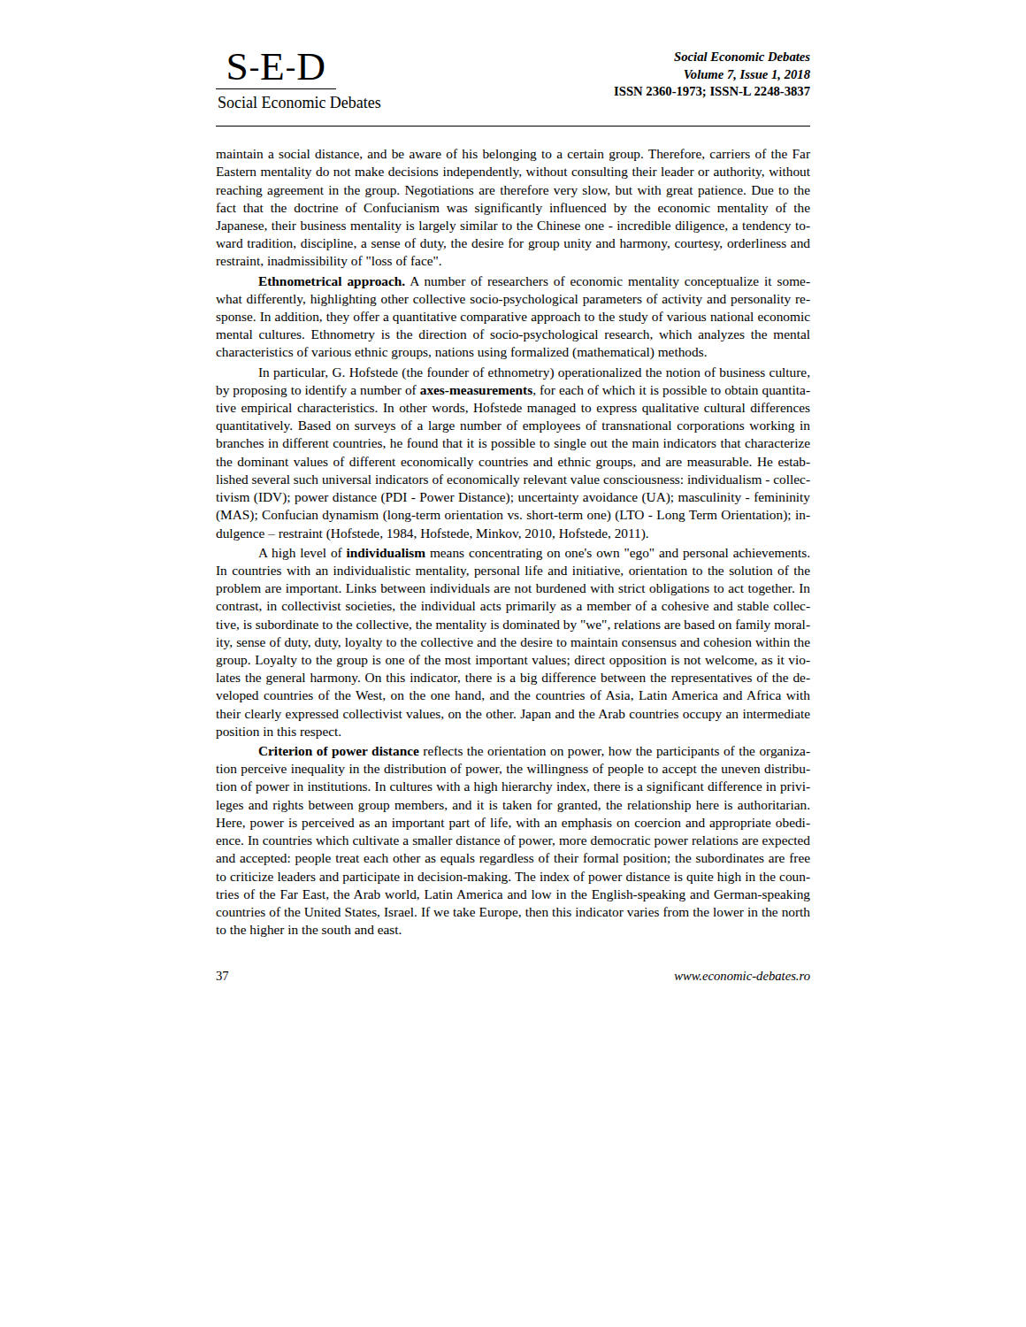S-E-D
Social Economic Debates
Social Economic Debates
Volume 7, Issue 1, 2018
ISSN 2360-1973; ISSN-L 2248-3837
maintain a social distance, and be aware of his belonging to a certain group. Therefore, carriers of the Far Eastern mentality do not make decisions independently, without consulting their leader or authority, without reaching agreement in the group. Negotiations are therefore very slow, but with great patience. Due to the fact that the doctrine of Confucianism was significantly influenced by the economic mentality of the Japanese, their business mentality is largely similar to the Chinese one - incredible diligence, a tendency toward tradition, discipline, a sense of duty, the desire for group unity and harmony, courtesy, orderliness and restraint, inadmissibility of "loss of face".
Ethnometrical approach. A number of researchers of economic mentality conceptualize it somewhat differently, highlighting other collective socio-psychological parameters of activity and personality response. In addition, they offer a quantitative comparative approach to the study of various national economic mental cultures. Ethnometry is the direction of socio-psychological research, which analyzes the mental characteristics of various ethnic groups, nations using formalized (mathematical) methods.
In particular, G. Hofstede (the founder of ethnometry) operationalized the notion of business culture, by proposing to identify a number of axes-measurements, for each of which it is possible to obtain quantitative empirical characteristics. In other words, Hofstede managed to express qualitative cultural differences quantitatively. Based on surveys of a large number of employees of transnational corporations working in branches in different countries, he found that it is possible to single out the main indicators that characterize the dominant values of different economically countries and ethnic groups, and are measurable. He established several such universal indicators of economically relevant value consciousness: individualism - collectivism (IDV); power distance (PDI - Power Distance); uncertainty avoidance (UA); masculinity - femininity (MAS); Confucian dynamism (long-term orientation vs. short-term one) (LTO - Long Term Orientation); indulgence – restraint (Hofstede, 1984, Hofstede, Minkov, 2010, Hofstede, 2011).
A high level of individualism means concentrating on one's own "ego" and personal achievements. In countries with an individualistic mentality, personal life and initiative, orientation to the solution of the problem are important. Links between individuals are not burdened with strict obligations to act together. In contrast, in collectivist societies, the individual acts primarily as a member of a cohesive and stable collective, is subordinate to the collective, the mentality is dominated by "we", relations are based on family morality, sense of duty, duty, loyalty to the collective and the desire to maintain consensus and cohesion within the group. Loyalty to the group is one of the most important values; direct opposition is not welcome, as it violates the general harmony. On this indicator, there is a big difference between the representatives of the developed countries of the West, on the one hand, and the countries of Asia, Latin America and Africa with their clearly expressed collectivist values, on the other. Japan and the Arab countries occupy an intermediate position in this respect.
Criterion of power distance reflects the orientation on power, how the participants of the organization perceive inequality in the distribution of power, the willingness of people to accept the uneven distribution of power in institutions. In cultures with a high hierarchy index, there is a significant difference in privileges and rights between group members, and it is taken for granted, the relationship here is authoritarian. Here, power is perceived as an important part of life, with an emphasis on coercion and appropriate obedience. In countries which cultivate a smaller distance of power, more democratic power relations are expected and accepted: people treat each other as equals regardless of their formal position; the subordinates are free to criticize leaders and participate in decision-making. The index of power distance is quite high in the countries of the Far East, the Arab world, Latin America and low in the English-speaking and German-speaking countries of the United States, Israel. If we take Europe, then this indicator varies from the lower in the north to the higher in the south and east.
37
www.economic-debates.ro